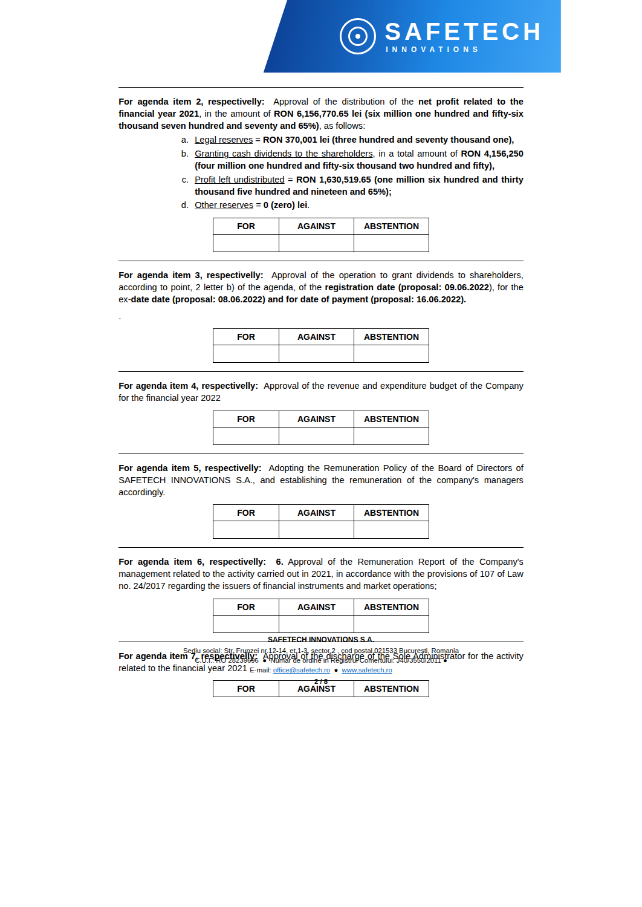SAFETECH INNOVATIONS
For agenda item 2, respectivelly: Approval of the distribution of the net profit related to the financial year 2021, in the amount of RON 6,156,770.65 lei (six million one hundred and fifty-six thousand seven hundred and seventy and 65%), as follows:
Legal reserves = RON 370,001 lei (three hundred and seventy thousand one),
Granting cash dividends to the shareholders, in a total amount of RON 4,156,250 (four million one hundred and fifty-six thousand two hundred and fifty),
Profit left undistributed = RON 1,630,519.65 (one million six hundred and thirty thousand five hundred and nineteen and 65%);
Other reserves = 0 (zero) lei.
| FOR | AGAINST | ABSTENTION |
| --- | --- | --- |
For agenda item 3, respectivelly: Approval of the operation to grant dividends to shareholders, according to point, 2 letter b) of the agenda, of the registration date (proposal: 09.06.2022), for the ex-date date (proposal: 08.06.2022) and for date of payment (proposal: 16.06.2022).
.
| FOR | AGAINST | ABSTENTION |
| --- | --- | --- |
For agenda item 4, respectivelly: Approval of the revenue and expenditure budget of the Company for the financial year 2022
| FOR | AGAINST | ABSTENTION |
| --- | --- | --- |
For agenda item 5, respectivelly: Adopting the Remuneration Policy of the Board of Directors of SAFETECH INNOVATIONS S.A., and establishing the remuneration of the company's managers accordingly.
| FOR | AGAINST | ABSTENTION |
| --- | --- | --- |
For agenda item 6, respectivelly: 6. Approval of the Remuneration Report of the Company's management related to the activity carried out in 2021, in accordance with the provisions of 107 of Law no. 24/2017 regarding the issuers of financial instruments and market operations;
| FOR | AGAINST | ABSTENTION |
| --- | --- | --- |
For agenda item 7, respectivelly: Approval of the discharge of the Sole Administrator for the activity related to the financial year 2021
| FOR | AGAINST | ABSTENTION |
| --- | --- | --- |
SAFETECH INNOVATIONS S.A.
Sediu social: Str. Frunzei nr.12-14, et.1-3, sector 2 , cod postal 021533 Bucuresti, Romania
C.U.I.: RO 28239696 ● Numar de ordine in Registrul Comertului: J40/3550/2011 ●
E-mail: office@safetech.ro ● www.safetech.ro
2 / 8